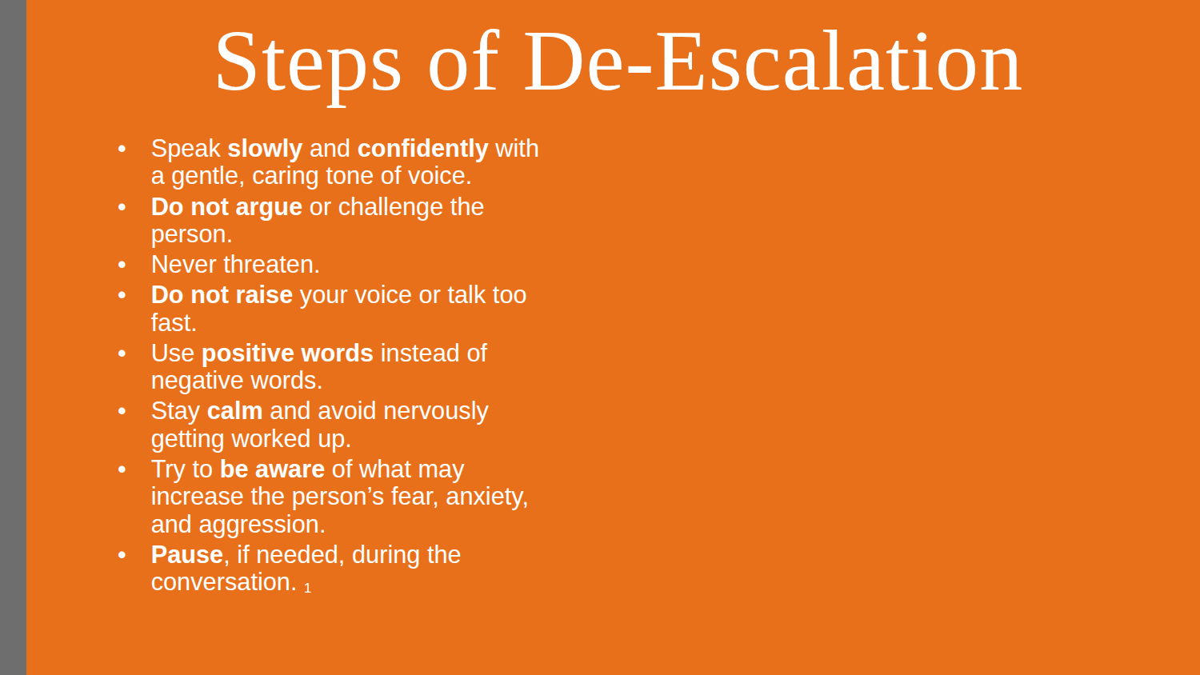Steps of De-Escalation
Speak slowly and confidently with a gentle, caring tone of voice.
Do not argue or challenge the person.
Never threaten.
Do not raise your voice or talk too fast.
Use positive words instead of negative words.
Stay calm and avoid nervously getting worked up.
Try to be aware of what may increase the person’s fear, anxiety, and aggression.
Pause, if needed, during the conversation. 1